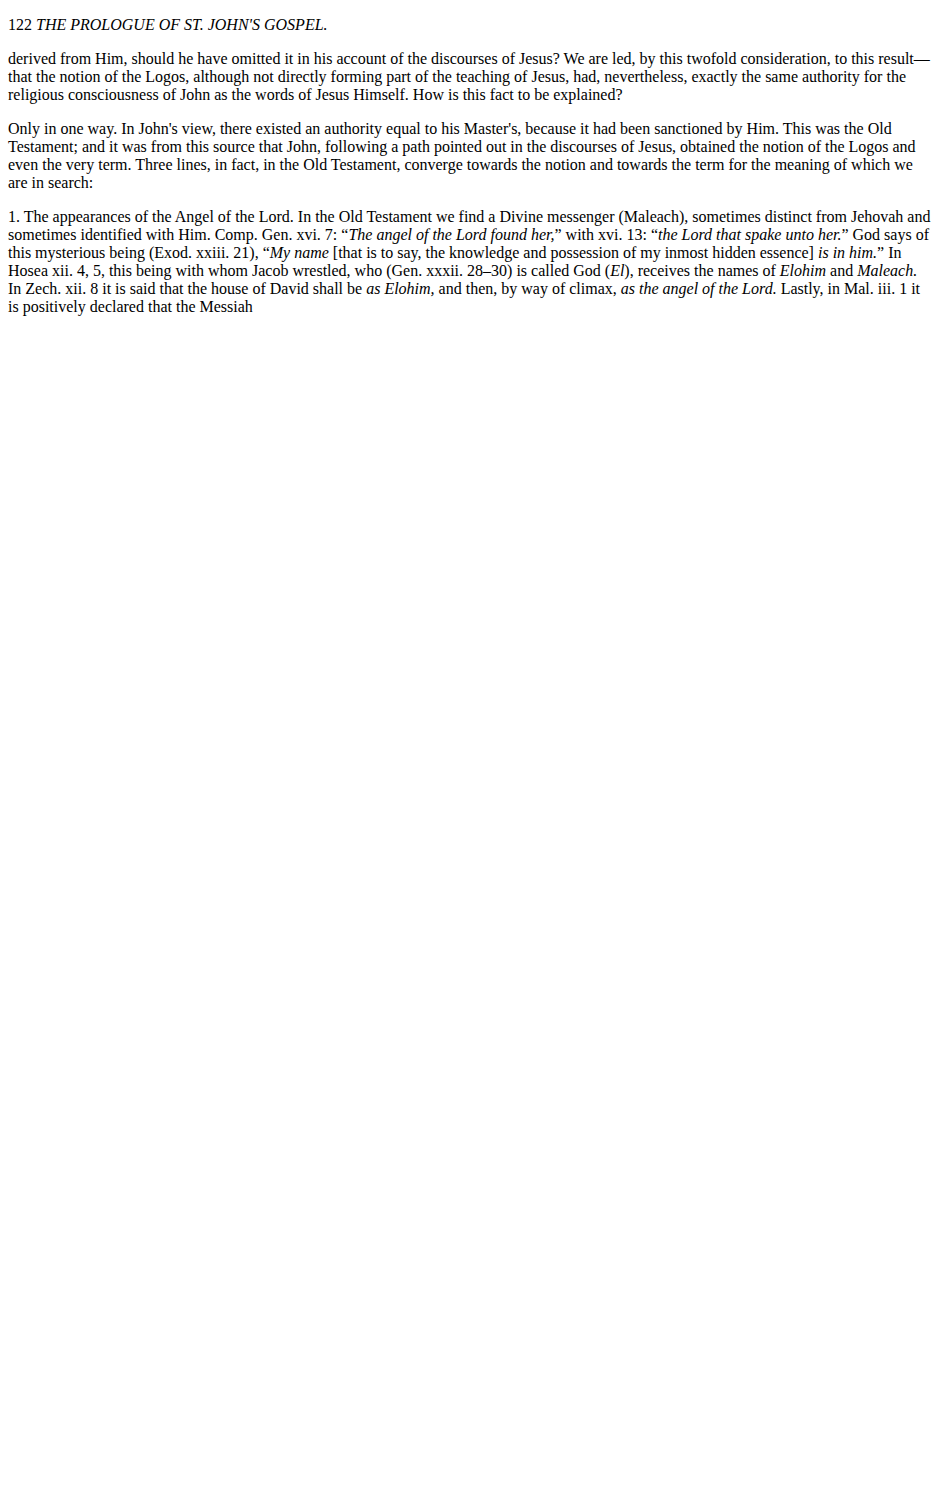122 THE PROLOGUE OF ST. JOHN'S GOSPEL.
derived from Him, should he have omitted it in his account of the discourses of Jesus? We are led, by this twofold consideration, to this result—that the notion of the Logos, although not directly forming part of the teaching of Jesus, had, nevertheless, exactly the same authority for the religious consciousness of John as the words of Jesus Himself. How is this fact to be explained?
Only in one way. In John's view, there existed an authority equal to his Master's, because it had been sanctioned by Him. This was the Old Testament; and it was from this source that John, following a path pointed out in the discourses of Jesus, obtained the notion of the Logos and even the very term. Three lines, in fact, in the Old Testament, converge towards the notion and towards the term for the meaning of which we are in search:
1. The appearances of the Angel of the Lord. In the Old Testament we find a Divine messenger (Maleach), sometimes distinct from Jehovah and sometimes identified with Him. Comp. Gen. xvi. 7: “The angel of the Lord found her,” with xvi. 13: “the Lord that spake unto her.” God says of this mysterious being (Exod. xxiii. 21), “My name [that is to say, the knowledge and possession of my inmost hidden essence] is in him.” In Hosea xii. 4, 5, this being with whom Jacob wrestled, who (Gen. xxxii. 28–30) is called God (El), receives the names of Elohim and Maleach. In Zech. xii. 8 it is said that the house of David shall be as Elohim, and then, by way of climax, as the angel of the Lord. Lastly, in Mal. iii. 1 it is positively declared that the Messiah